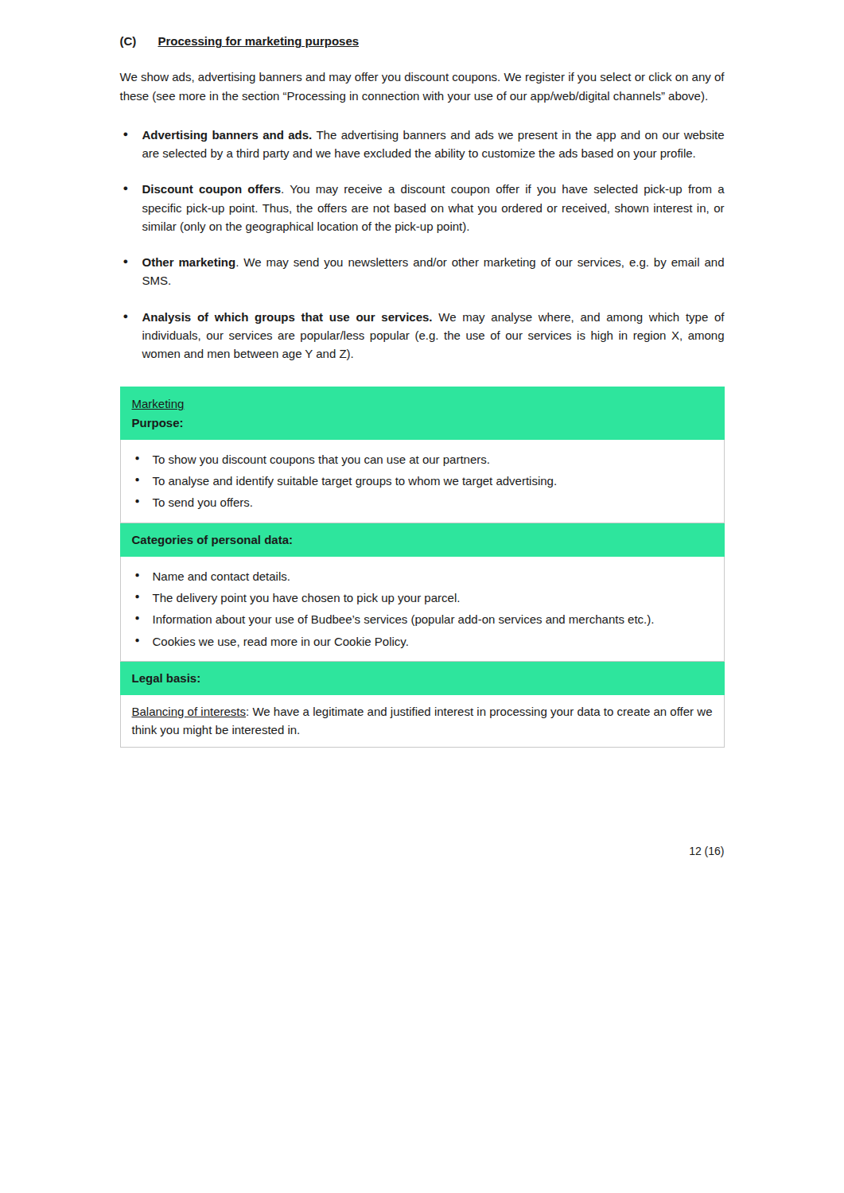(C) Processing for marketing purposes
We show ads, advertising banners and may offer you discount coupons. We register if you select or click on any of these (see more in the section “Processing in connection with your use of our app/web/digital channels” above).
Advertising banners and ads. The advertising banners and ads we present in the app and on our website are selected by a third party and we have excluded the ability to customize the ads based on your profile.
Discount coupon offers. You may receive a discount coupon offer if you have selected pick-up from a specific pick-up point. Thus, the offers are not based on what you ordered or received, shown interest in, or similar (only on the geographical location of the pick-up point).
Other marketing. We may send you newsletters and/or other marketing of our services, e.g. by email and SMS.
Analysis of which groups that use our services. We may analyse where, and among which type of individuals, our services are popular/less popular (e.g. the use of our services is high in region X, among women and men between age Y and Z).
| Marketing Purpose: |
| To show you discount coupons that you can use at our partners. To analyse and identify suitable target groups to whom we target advertising. To send you offers. |
| Categories of personal data: |
| Name and contact details. The delivery point you have chosen to pick up your parcel. Information about your use of Budbee’s services (popular add-on services and merchants etc.). Cookies we use, read more in our Cookie Policy. |
| Legal basis: |
| Balancing of interests : We have a legitimate and justified interest in processing your data to create an offer we think you might be interested in. |
12 (16)